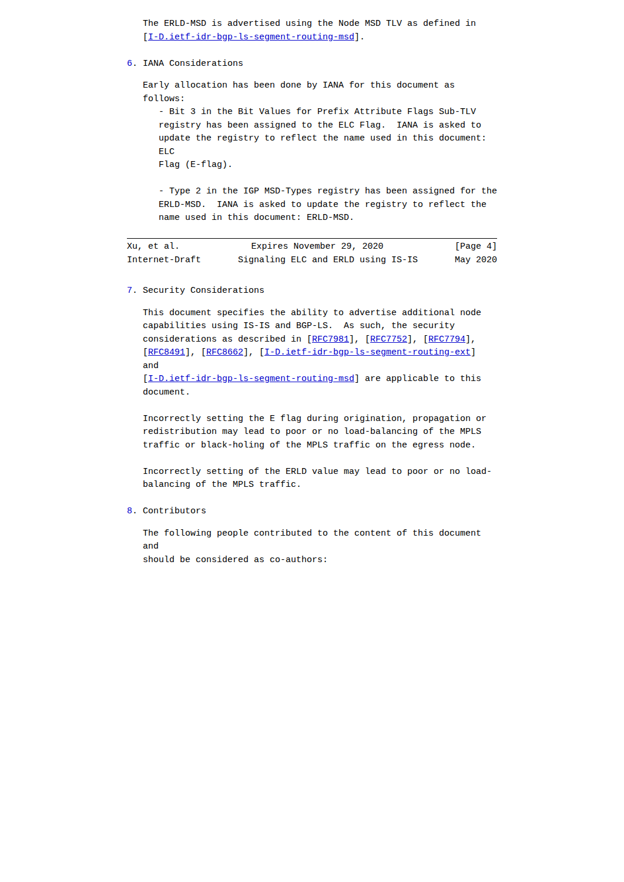The ERLD-MSD is advertised using the Node MSD TLV as defined in
[I-D.ietf-idr-bgp-ls-segment-routing-msd].
6. IANA Considerations
Early allocation has been done by IANA for this document as follows:
- Bit 3 in the Bit Values for Prefix Attribute Flags Sub-TLV
registry has been assigned to the ELC Flag.  IANA is asked to
update the registry to reflect the name used in this document: ELC
Flag (E-flag).

- Type 2 in the IGP MSD-Types registry has been assigned for the
ERLD-MSD.  IANA is asked to update the registry to reflect the
name used in this document: ERLD-MSD.
Xu, et al. Expires November 29, 2020 [Page 4]
Internet-Draft Signaling ELC and ERLD using IS-IS May 2020
7. Security Considerations
This document specifies the ability to advertise additional node
capabilities using IS-IS and BGP-LS.  As such, the security
considerations as described in [RFC7981], [RFC7752], [RFC7794],
[RFC8491], [RFC8662], [I-D.ietf-idr-bgp-ls-segment-routing-ext] and
[I-D.ietf-idr-bgp-ls-segment-routing-msd] are applicable to this
document.

Incorrectly setting the E flag during origination, propagation or
redistribution may lead to poor or no load-balancing of the MPLS
traffic or black-holing of the MPLS traffic on the egress node.

Incorrectly setting of the ERLD value may lead to poor or no load-
balancing of the MPLS traffic.
8. Contributors
The following people contributed to the content of this document and
should be considered as co-authors: